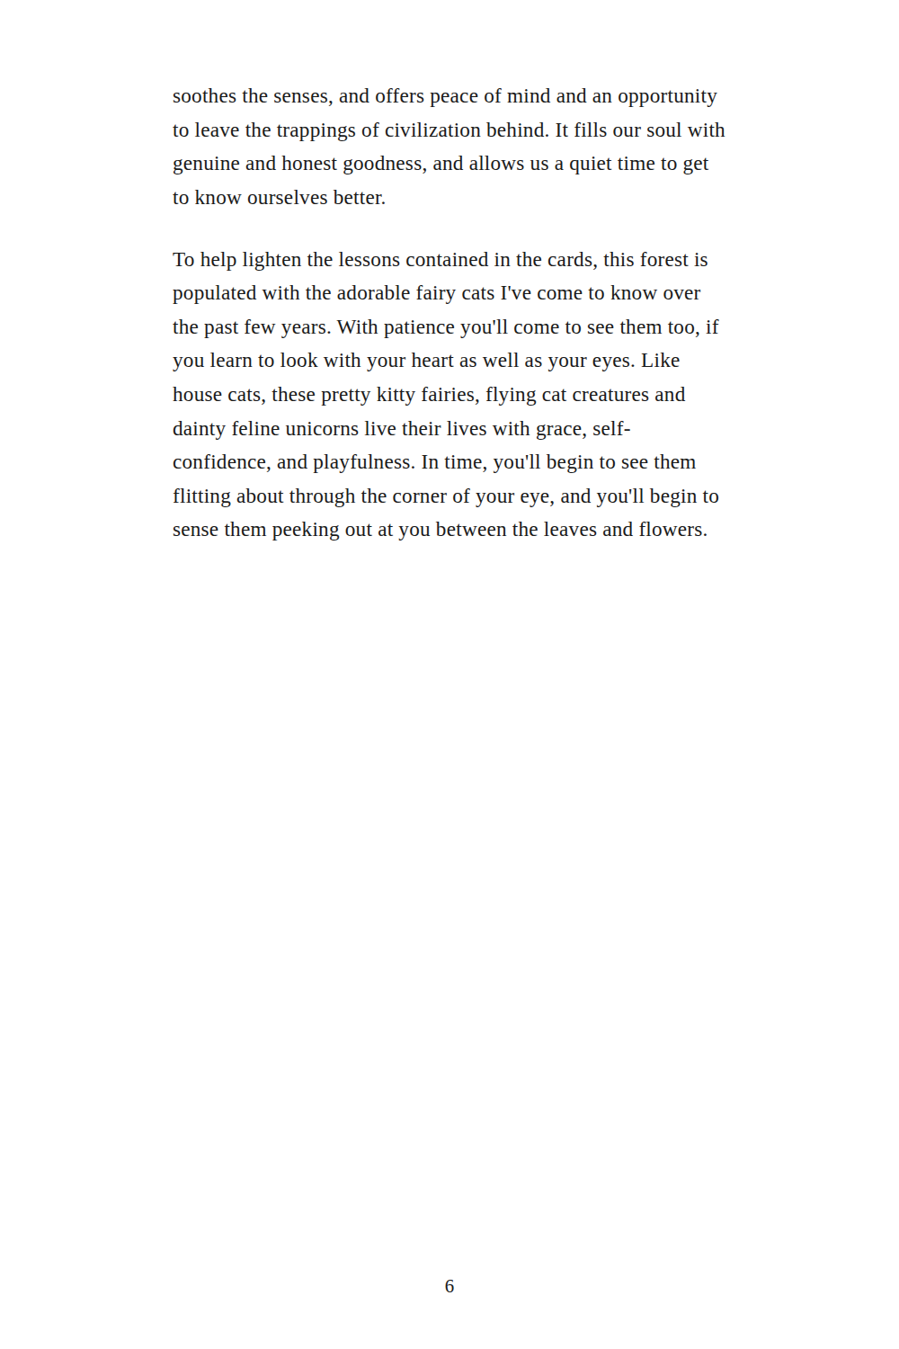soothes the senses, and offers peace of mind and an opportunity to leave the trappings of civilization behind. It fills our soul with genuine and honest goodness, and allows us a quiet time to get to know ourselves better.
To help lighten the lessons contained in the cards, this forest is populated with the adorable fairy cats I've come to know over the past few years. With patience you'll come to see them too, if you learn to look with your heart as well as your eyes. Like house cats, these pretty kitty fairies, flying cat creatures and dainty feline unicorns live their lives with grace, self-confidence, and playfulness. In time, you'll begin to see them flitting about through the corner of your eye, and you'll begin to sense them peeking out at you between the leaves and flowers.
6